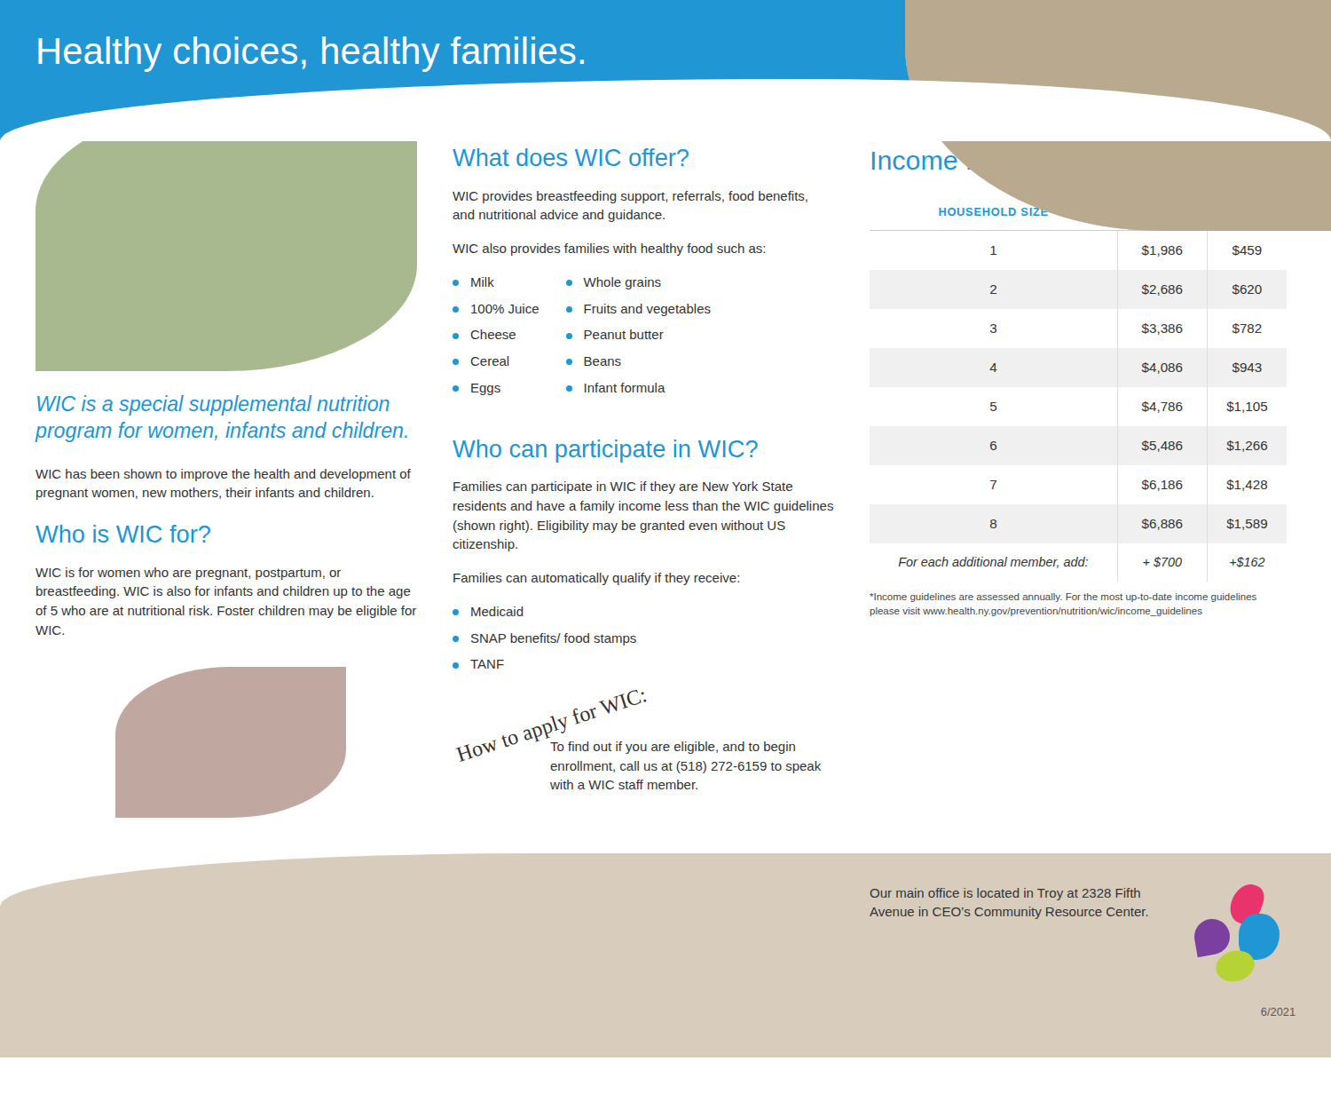Healthy choices, healthy families.
WIC is a special supplemental nutrition program for women, infants and children.
WIC has been shown to improve the health and development of pregnant women, new mothers, their infants and children.
Who is WIC for?
WIC is for women who are pregnant, postpartum, or breastfeeding. WIC is also for infants and children up to the age of 5 who are at nutritional risk. Foster children may be eligible for WIC.
What does WIC offer?
WIC provides breastfeeding support, referrals, food benefits, and nutritional advice and guidance.
WIC also provides families with healthy food such as:
Milk
100% Juice
Cheese
Cereal
Eggs
Whole grains
Fruits and vegetables
Peanut butter
Beans
Infant formula
Who can participate in WIC?
Families can participate in WIC if they are New York State residents and have a family income less than the WIC guidelines (shown right). Eligibility may be granted even without US citizenship.
Families can automatically qualify if they receive:
Medicaid
SNAP benefits/ food stamps
TANF
How to apply for WIC:
To find out if you are eligible, and to begin enrollment, call us at (518) 272-6159 to speak with a WIC staff member.
Income Eligibility Guidelines
| Household Size | Monthly | Weekly |
| --- | --- | --- |
| 1 | $1,986 | $459 |
| 2 | $2,686 | $620 |
| 3 | $3,386 | $782 |
| 4 | $4,086 | $943 |
| 5 | $4,786 | $1,105 |
| 6 | $5,486 | $1,266 |
| 7 | $6,186 | $1,428 |
| 8 | $6,886 | $1,589 |
| For each additional member, add: | + $700 | +$162 |
*Income guidelines are assessed annually. For the most up-to-date income guidelines please visit www.health.ny.gov/prevention/nutrition/wic/income_guidelines
Our main office is located in Troy at 2328 Fifth Avenue in CEO’s Community Resource Center.
6/2021